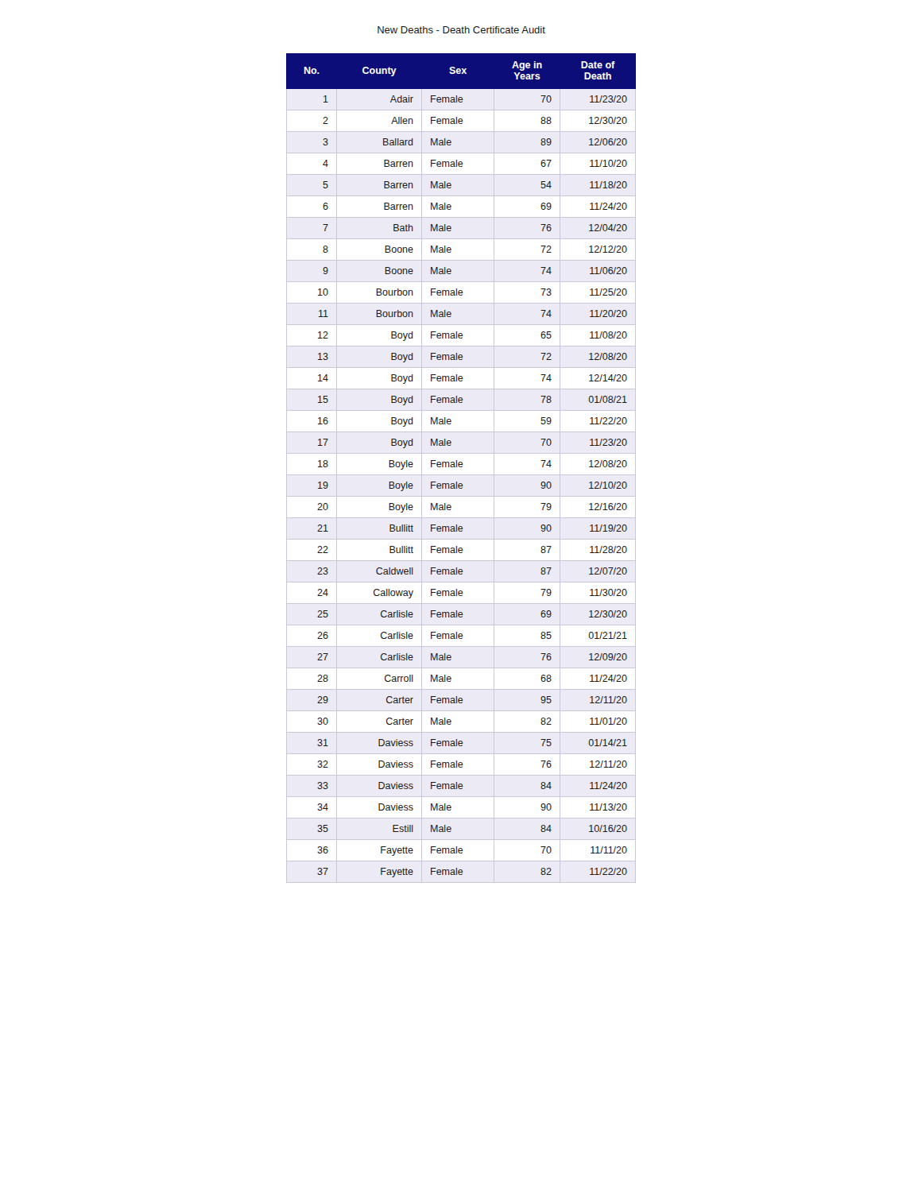New Deaths - Death Certificate Audit
| No. | County | Sex | Age in Years | Date of Death |
| --- | --- | --- | --- | --- |
| 1 | Adair | Female | 70 | 11/23/20 |
| 2 | Allen | Female | 88 | 12/30/20 |
| 3 | Ballard | Male | 89 | 12/06/20 |
| 4 | Barren | Female | 67 | 11/10/20 |
| 5 | Barren | Male | 54 | 11/18/20 |
| 6 | Barren | Male | 69 | 11/24/20 |
| 7 | Bath | Male | 76 | 12/04/20 |
| 8 | Boone | Male | 72 | 12/12/20 |
| 9 | Boone | Male | 74 | 11/06/20 |
| 10 | Bourbon | Female | 73 | 11/25/20 |
| 11 | Bourbon | Male | 74 | 11/20/20 |
| 12 | Boyd | Female | 65 | 11/08/20 |
| 13 | Boyd | Female | 72 | 12/08/20 |
| 14 | Boyd | Female | 74 | 12/14/20 |
| 15 | Boyd | Female | 78 | 01/08/21 |
| 16 | Boyd | Male | 59 | 11/22/20 |
| 17 | Boyd | Male | 70 | 11/23/20 |
| 18 | Boyle | Female | 74 | 12/08/20 |
| 19 | Boyle | Female | 90 | 12/10/20 |
| 20 | Boyle | Male | 79 | 12/16/20 |
| 21 | Bullitt | Female | 90 | 11/19/20 |
| 22 | Bullitt | Female | 87 | 11/28/20 |
| 23 | Caldwell | Female | 87 | 12/07/20 |
| 24 | Calloway | Female | 79 | 11/30/20 |
| 25 | Carlisle | Female | 69 | 12/30/20 |
| 26 | Carlisle | Female | 85 | 01/21/21 |
| 27 | Carlisle | Male | 76 | 12/09/20 |
| 28 | Carroll | Male | 68 | 11/24/20 |
| 29 | Carter | Female | 95 | 12/11/20 |
| 30 | Carter | Male | 82 | 11/01/20 |
| 31 | Daviess | Female | 75 | 01/14/21 |
| 32 | Daviess | Female | 76 | 12/11/20 |
| 33 | Daviess | Female | 84 | 11/24/20 |
| 34 | Daviess | Male | 90 | 11/13/20 |
| 35 | Estill | Male | 84 | 10/16/20 |
| 36 | Fayette | Female | 70 | 11/11/20 |
| 37 | Fayette | Female | 82 | 11/22/20 |